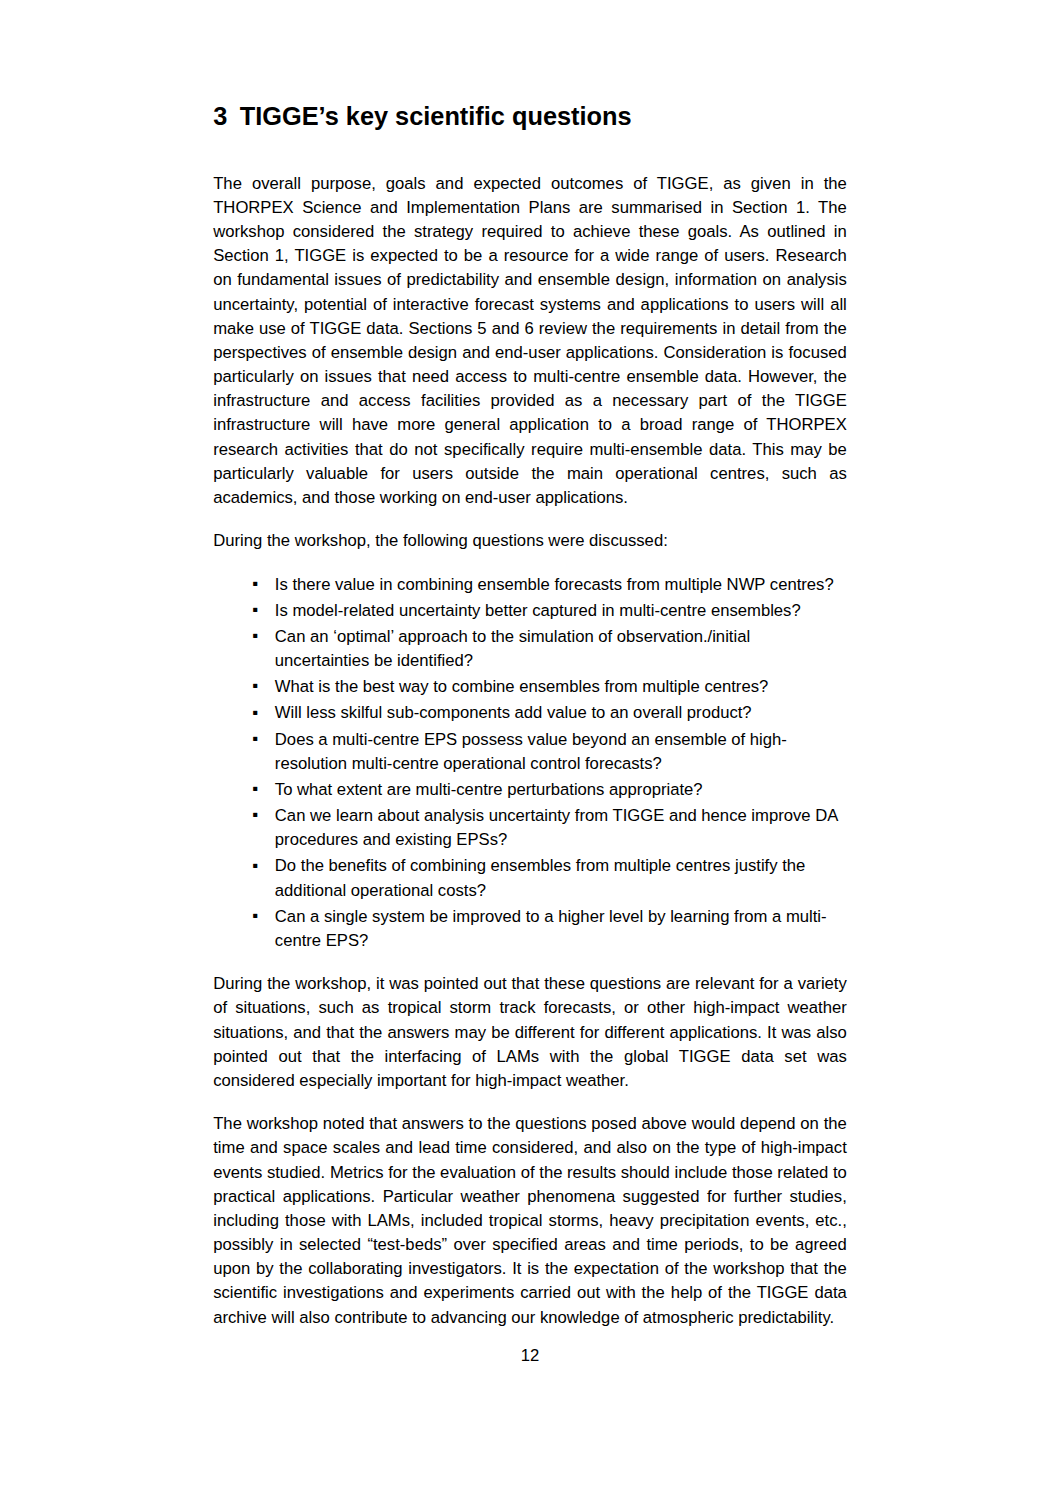3 TIGGE’s key scientific questions
The overall purpose, goals and expected outcomes of TIGGE, as given in the THORPEX Science and Implementation Plans are summarised in Section 1. The workshop considered the strategy required to achieve these goals. As outlined in Section 1, TIGGE is expected to be a resource for a wide range of users. Research on fundamental issues of predictability and ensemble design, information on analysis uncertainty, potential of interactive forecast systems and applications to users will all make use of TIGGE data. Sections 5 and 6 review the requirements in detail from the perspectives of ensemble design and end-user applications. Consideration is focused particularly on issues that need access to multi-centre ensemble data. However, the infrastructure and access facilities provided as a necessary part of the TIGGE infrastructure will have more general application to a broad range of THORPEX research activities that do not specifically require multi-ensemble data. This may be particularly valuable for users outside the main operational centres, such as academics, and those working on end-user applications.
During the workshop, the following questions were discussed:
Is there value in combining ensemble forecasts from multiple NWP centres?
Is model-related uncertainty better captured in multi-centre ensembles?
Can an ‘optimal’ approach to the simulation of observation./initial uncertainties be identified?
What is the best way to combine ensembles from multiple centres?
Will less skilful sub-components add value to an overall product?
Does a multi-centre EPS possess value beyond an ensemble of high-resolution multi-centre operational control forecasts?
To what extent are multi-centre perturbations appropriate?
Can we learn about analysis uncertainty from TIGGE and hence improve DA procedures and existing EPSs?
Do the benefits of combining ensembles from multiple centres justify the additional operational costs?
Can a single system be improved to a higher level by learning from a multi-centre EPS?
During the workshop, it was pointed out that these questions are relevant for a variety of situations, such as tropical storm track forecasts, or other high-impact weather situations, and that the answers may be different for different applications. It was also pointed out that the interfacing of LAMs with the global TIGGE data set was considered especially important for high-impact weather.
The workshop noted that answers to the questions posed above would depend on the time and space scales and lead time considered, and also on the type of high-impact events studied. Metrics for the evaluation of the results should include those related to practical applications. Particular weather phenomena suggested for further studies, including those with LAMs, included tropical storms, heavy precipitation events, etc., possibly in selected “test-beds” over specified areas and time periods, to be agreed upon by the collaborating investigators. It is the expectation of the workshop that the scientific investigations and experiments carried out with the help of the TIGGE data archive will also contribute to advancing our knowledge of atmospheric predictability.
12